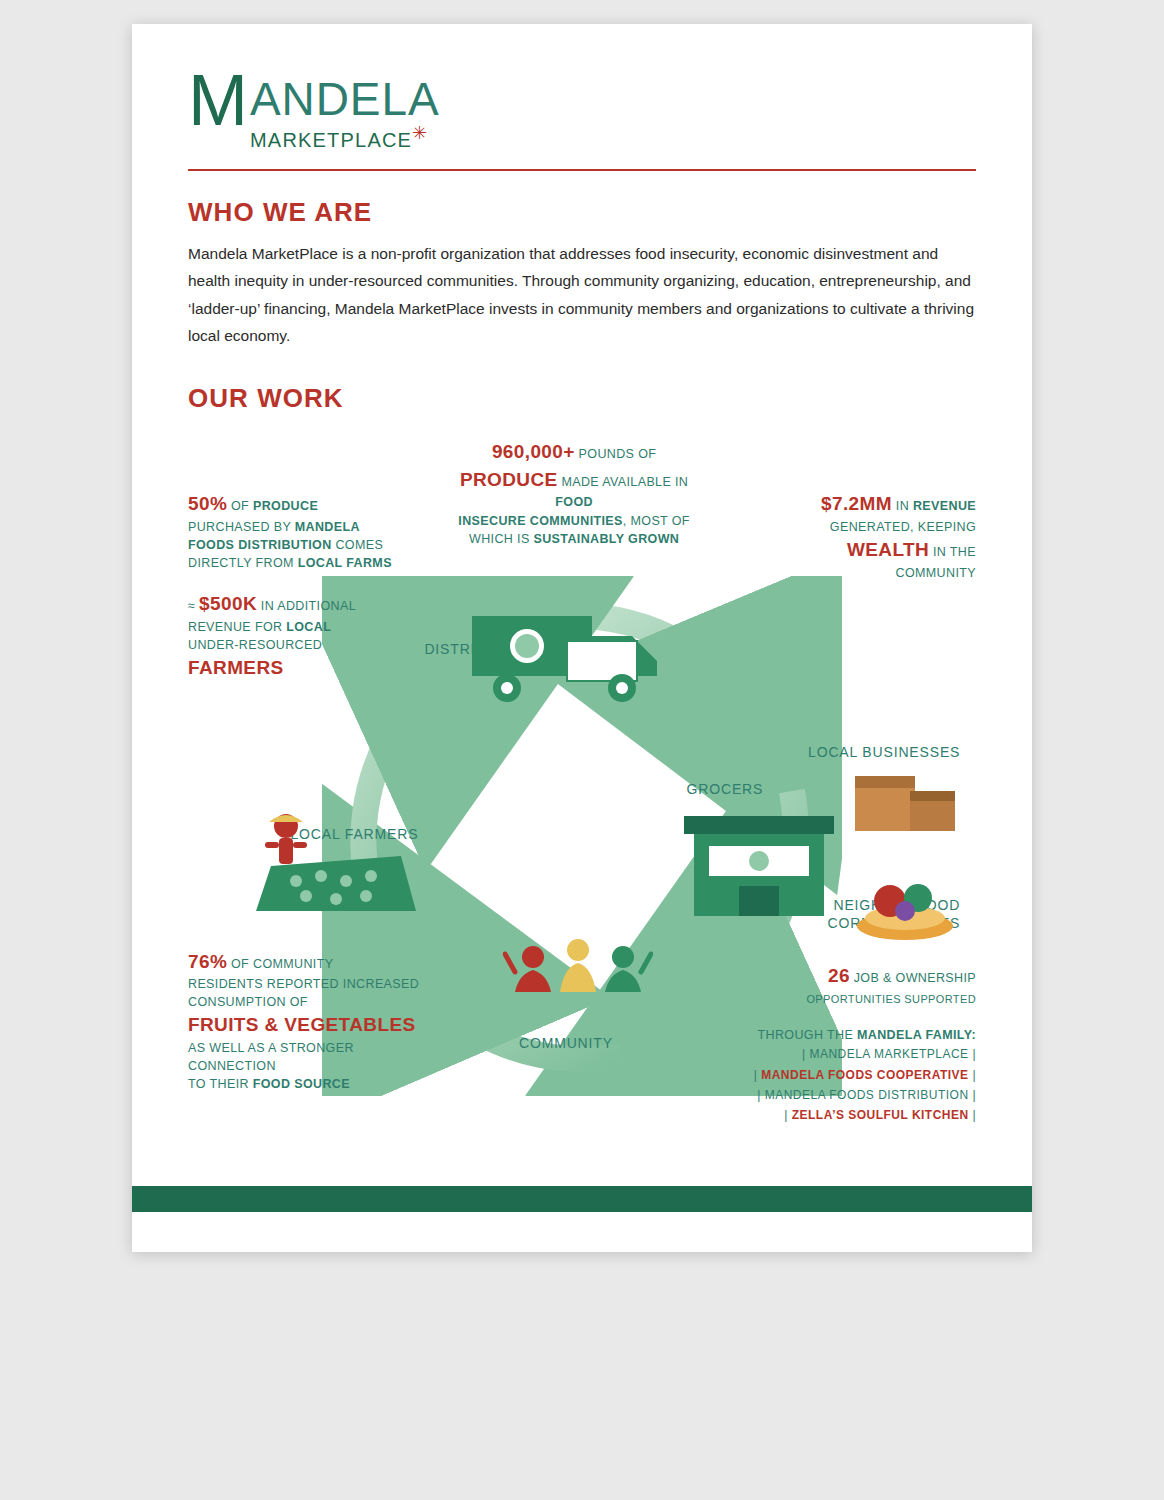M ANDELA MARKETPLACE✳
WHO WE ARE
Mandela MarketPlace is a non-profit organization that addresses food insecurity, economic disinvestment and health inequity in under-resourced communities. Through community organizing, education, entrepreneurship, and ‘ladder-up’ financing, Mandela MarketPlace invests in community members and organizations to cultivate a thriving local economy.
OUR WORK
960,000+ POUNDS OF
PRODUCE MADE AVAILABLE IN FOOD
INSECURE COMMUNITIES, MOST OF
WHICH IS SUSTAINABLY GROWN
50% OF PRODUCE
PURCHASED BY MANDELA
FOODS DISTRIBUTION COMES
DIRECTLY FROM LOCAL FARMS
≈ $500K IN ADDITIONAL
REVENUE FOR LOCAL
UNDER-RESOURCED
FARMERS
$7.2MM IN REVENUE
GENERATED, KEEPING
WEALTH IN THE COMMUNITY
76% OF COMMUNITY
RESIDENTS REPORTED INCREASED
CONSUMPTION OF
FRUITS & VEGETABLES
AS WELL AS A STRONGER CONNECTION
TO THEIR FOOD SOURCE
26 JOB & OWNERSHIP
OPPORTUNITIES SUPPORTED
THROUGH THE MANDELA FAMILY:
| MANDELA MARKETPLACE |
| MANDELA FOODS COOPERATIVE |
| MANDELA FOODS DISTRIBUTION |
| ZELLA’S SOULFUL KITCHEN |
DISTRIBUTION LOCAL FARMERS GROCERS LOCAL BUSINESSES NEIGHBORHOOD
CORNER STORES COMMUNITY